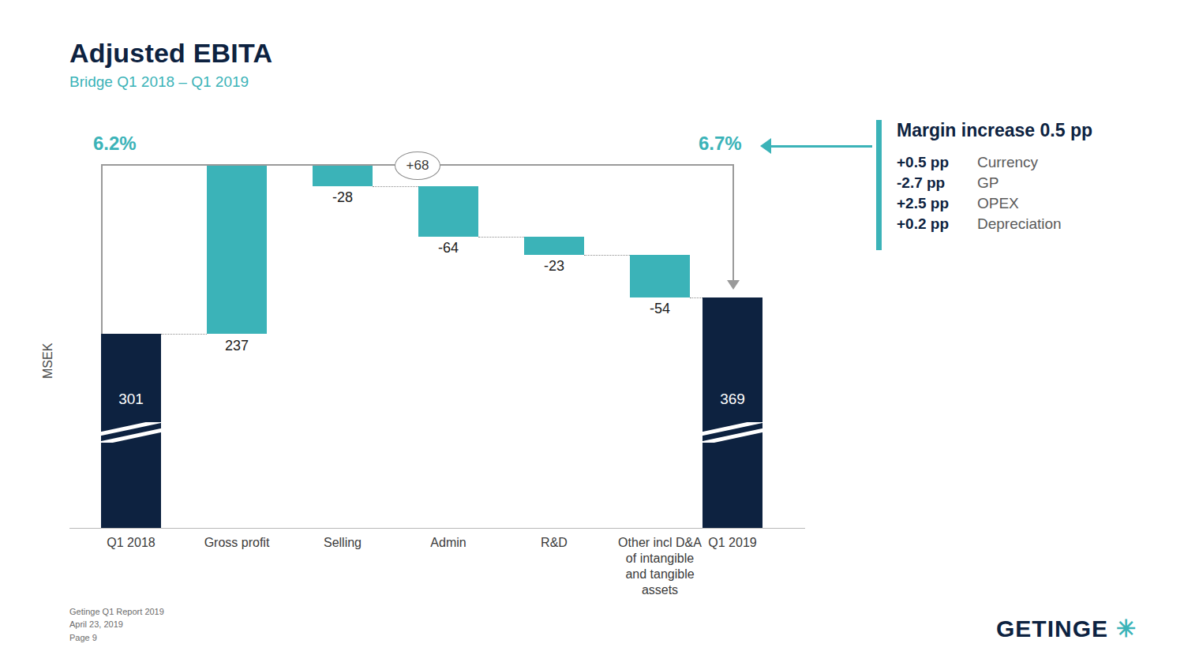Adjusted EBITA
Bridge Q1 2018 – Q1 2019
Margin increase 0.5 pp
| +0.5 pp | Currency |
| -2.7 pp | GP |
| +2.5 pp | OPEX |
| +0.2 pp | Depreciation |
MSEK
6.2%
6.7%
+68
301
237
-28
-64
-23
-54
369
Q1 2018
Gross profit
Selling
Admin
R&D
Other incl D&A
of intangible
and tangible
assets
Q1 2019
Getinge Q1 Report 2019
April 23, 2019
Page 9
GETINGE ✳